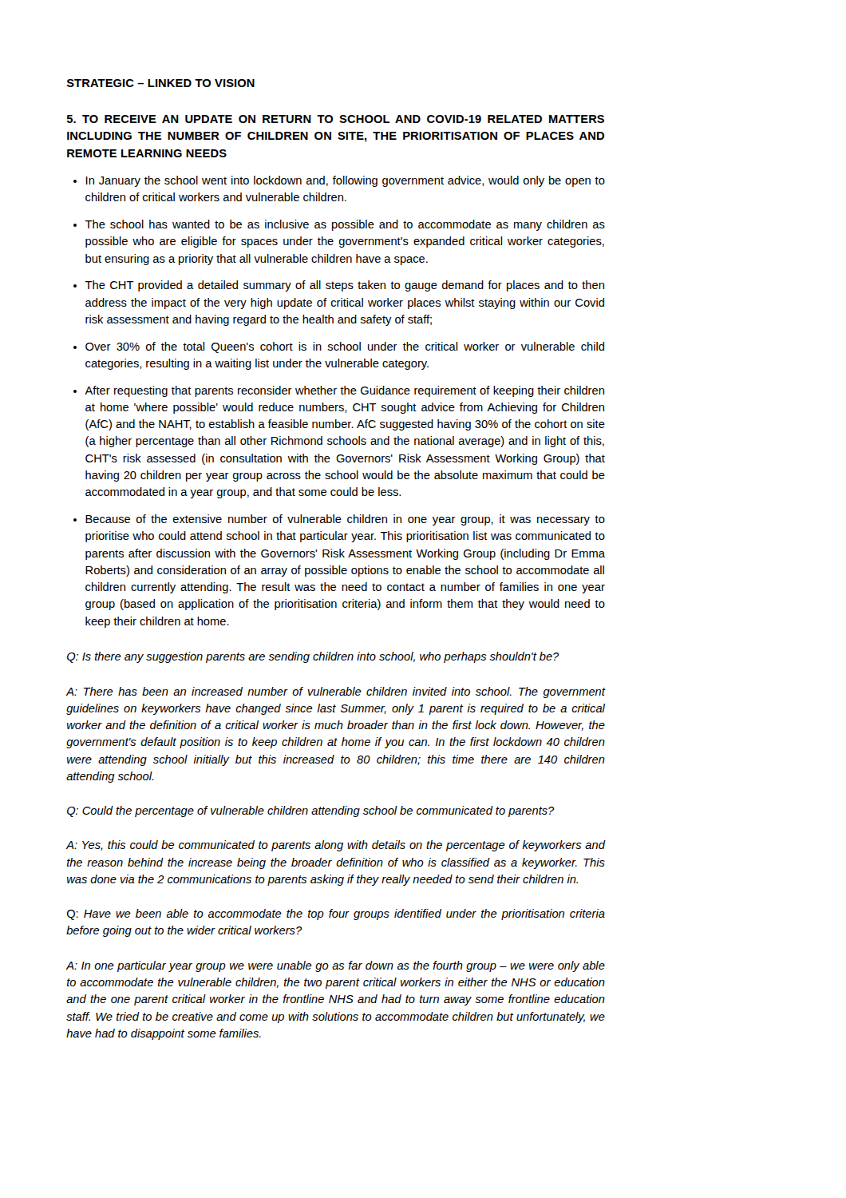Strategic – Linked to Vision
5. To receive an update on return to school and Covid-19 related matters including the number of children on site, the prioritisation of places and remote learning needs
In January the school went into lockdown and, following government advice, would only be open to children of critical workers and vulnerable children.
The school has wanted to be as inclusive as possible and to accommodate as many children as possible who are eligible for spaces under the government's expanded critical worker categories, but ensuring as a priority that all vulnerable children have a space.
The CHT provided a detailed summary of all steps taken to gauge demand for places and to then address the impact of the very high update of critical worker places whilst staying within our Covid risk assessment and having regard to the health and safety of staff;
Over 30% of the total Queen's cohort is in school under the critical worker or vulnerable child categories, resulting in a waiting list under the vulnerable category.
After requesting that parents reconsider whether the Guidance requirement of keeping their children at home 'where possible' would reduce numbers, CHT sought advice from Achieving for Children (AfC) and the NAHT, to establish a feasible number. AfC suggested having 30% of the cohort on site (a higher percentage than all other Richmond schools and the national average) and in light of this, CHT's risk assessed (in consultation with the Governors' Risk Assessment Working Group) that having 20 children per year group across the school would be the absolute maximum that could be accommodated in a year group, and that some could be less.
Because of the extensive number of vulnerable children in one year group, it was necessary to prioritise who could attend school in that particular year. This prioritisation list was communicated to parents after discussion with the Governors' Risk Assessment Working Group (including Dr Emma Roberts) and consideration of an array of possible options to enable the school to accommodate all children currently attending. The result was the need to contact a number of families in one year group (based on application of the prioritisation criteria) and inform them that they would need to keep their children at home.
Q: Is there any suggestion parents are sending children into school, who perhaps shouldn't be?
A: There has been an increased number of vulnerable children invited into school. The government guidelines on keyworkers have changed since last Summer, only 1 parent is required to be a critical worker and the definition of a critical worker is much broader than in the first lock down. However, the government's default position is to keep children at home if you can. In the first lockdown 40 children were attending school initially but this increased to 80 children; this time there are 140 children attending school.
Q: Could the percentage of vulnerable children attending school be communicated to parents?
A: Yes, this could be communicated to parents along with details on the percentage of keyworkers and the reason behind the increase being the broader definition of who is classified as a keyworker. This was done via the 2 communications to parents asking if they really needed to send their children in.
Q: Have we been able to accommodate the top four groups identified under the prioritisation criteria before going out to the wider critical workers?
A: In one particular year group we were unable go as far down as the fourth group – we were only able to accommodate the vulnerable children, the two parent critical workers in either the NHS or education and the one parent critical worker in the frontline NHS and had to turn away some frontline education staff. We tried to be creative and come up with solutions to accommodate children but unfortunately, we have had to disappoint some families.